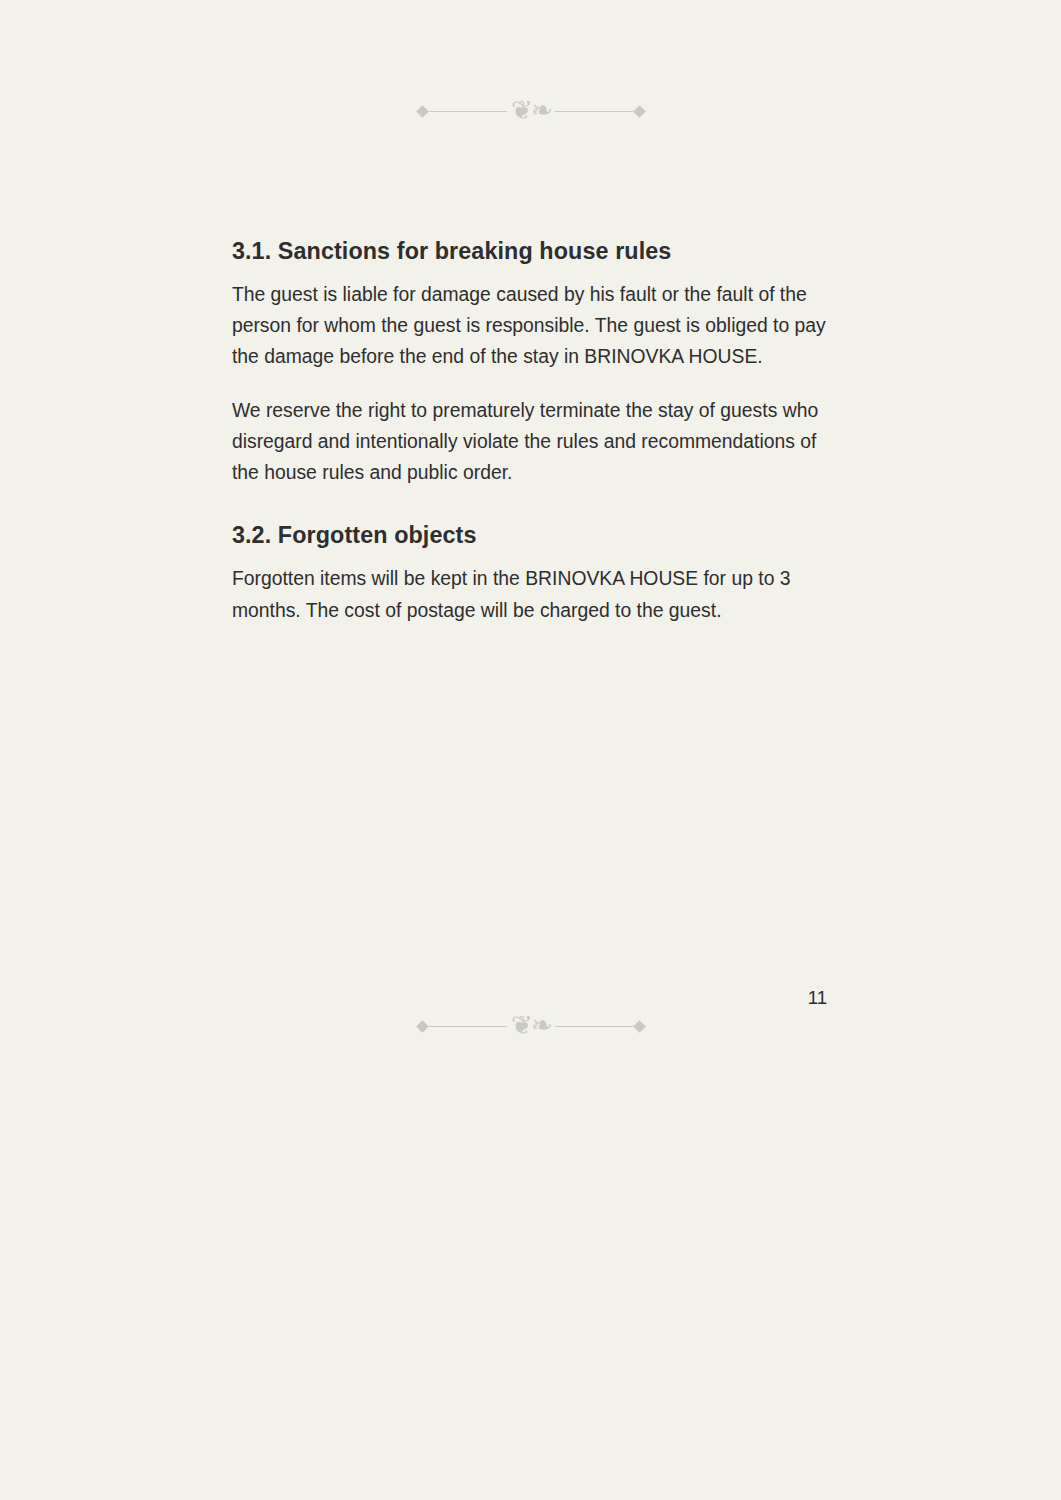❦❧
3.1. Sanctions for breaking house rules
The guest is liable for damage caused by his fault or the fault of the person for whom the guest is responsible. The guest is obliged to pay the damage before the end of the stay in BRINOVKA HOUSE.
We reserve the right to prematurely terminate the stay of guests who disregard and intentionally violate the rules and recommendations of the house rules and public order.
3.2. Forgotten objects
Forgotten items will be kept in the BRINOVKA HOUSE for up to 3 months. The cost of postage will be charged to the guest.
11
❦❧